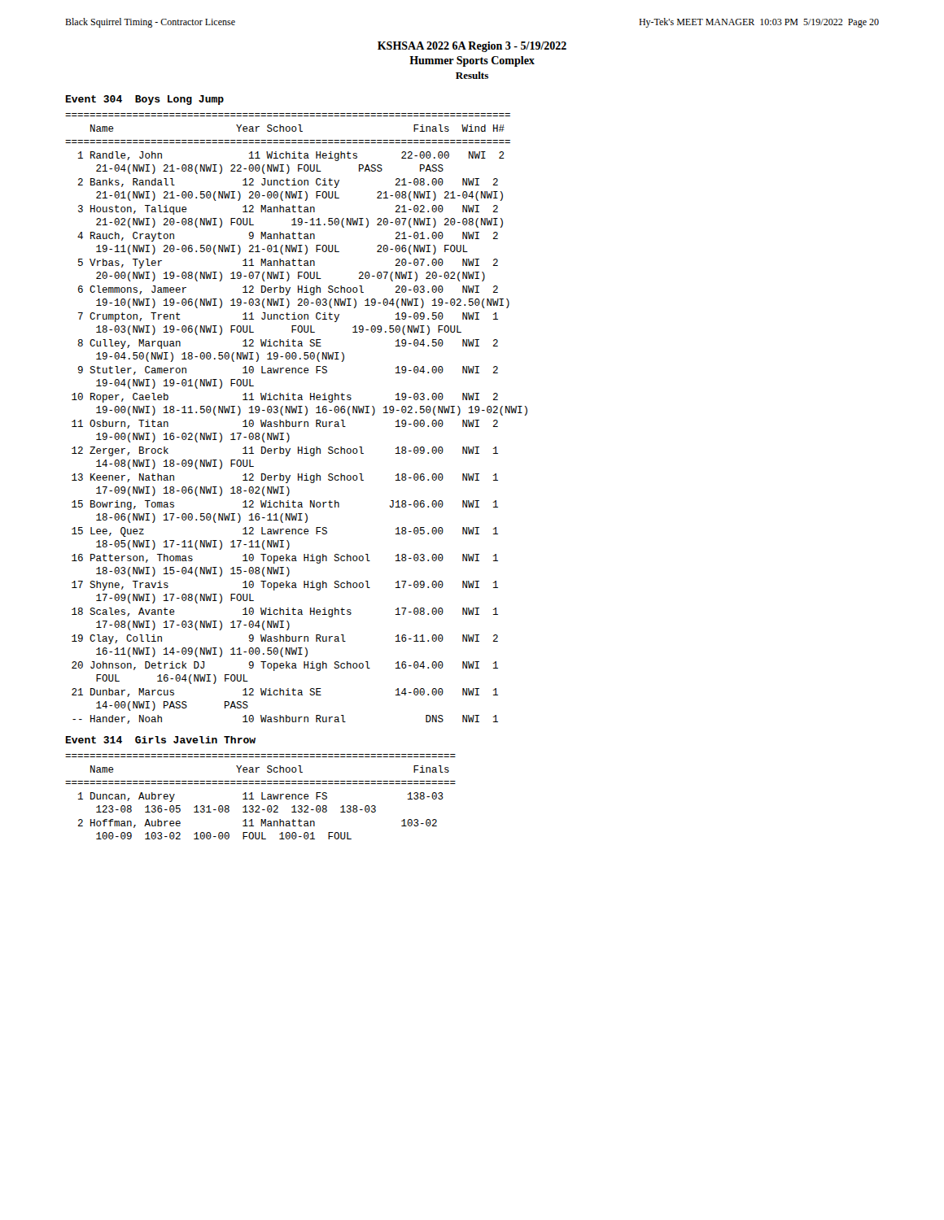Black Squirrel Timing - Contractor License Hy-Tek's MEET MANAGER 10:03 PM 5/19/2022 Page 20
KSHSAA 2022 6A Region 3 - 5/19/2022
Hummer Sports Complex
Results
Event 304 Boys Long Jump
=========================================================================
    Name                    Year School                  Finals  Wind H#
=========================================================================
  1 Randle, John              11 Wichita Heights       22-00.00   NWI  2 
     21-04(NWI) 21-08(NWI) 22-00(NWI) FOUL      PASS      PASS  
  2 Banks, Randall           12 Junction City         21-08.00   NWI  2 
     21-01(NWI) 21-00.50(NWI) 20-00(NWI) FOUL      21-08(NWI) 21-04(NWI)
  3 Houston, Talique         12 Manhattan             21-02.00   NWI  2 
     21-02(NWI) 20-08(NWI) FOUL      19-11.50(NWI) 20-07(NWI) 20-08(NWI)
  4 Rauch, Crayton            9 Manhattan             21-01.00   NWI  2 
     19-11(NWI) 20-06.50(NWI) 21-01(NWI) FOUL      20-06(NWI) FOUL  
  5 Vrbas, Tyler             11 Manhattan             20-07.00   NWI  2 
     20-00(NWI) 19-08(NWI) 19-07(NWI) FOUL      20-07(NWI) 20-02(NWI)
  6 Clemmons, Jameer         12 Derby High School     20-03.00   NWI  2 
     19-10(NWI) 19-06(NWI) 19-03(NWI) 20-03(NWI) 19-04(NWI) 19-02.50(NWI)
  7 Crumpton, Trent          11 Junction City         19-09.50   NWI  1 
     18-03(NWI) 19-06(NWI) FOUL      FOUL      19-09.50(NWI) FOUL  
  8 Culley, Marquan          12 Wichita SE            19-04.50   NWI  2 
     19-04.50(NWI) 18-00.50(NWI) 19-00.50(NWI)
  9 Stutler, Cameron         10 Lawrence FS           19-04.00   NWI  2 
     19-04(NWI) 19-01(NWI) FOUL  
 10 Roper, Caeleb            11 Wichita Heights       19-03.00   NWI  2 
     19-00(NWI) 18-11.50(NWI) 19-03(NWI) 16-06(NWI) 19-02.50(NWI) 19-02(NWI)
 11 Osburn, Titan            10 Washburn Rural        19-00.00   NWI  2 
     19-00(NWI) 16-02(NWI) 17-08(NWI)
 12 Zerger, Brock            11 Derby High School     18-09.00   NWI  1 
     14-08(NWI) 18-09(NWI) FOUL  
 13 Keener, Nathan           12 Derby High School     18-06.00   NWI  1 
     17-09(NWI) 18-06(NWI) 18-02(NWI)
 15 Bowring, Tomas           12 Wichita North        J18-06.00   NWI  1 
     18-06(NWI) 17-00.50(NWI) 16-11(NWI)
 15 Lee, Quez                12 Lawrence FS           18-05.00   NWI  1 
     18-05(NWI) 17-11(NWI) 17-11(NWI)
 16 Patterson, Thomas        10 Topeka High School    18-03.00   NWI  1 
     18-03(NWI) 15-04(NWI) 15-08(NWI)
 17 Shyne, Travis            10 Topeka High School    17-09.00   NWI  1 
     17-09(NWI) 17-08(NWI) FOUL  
 18 Scales, Avante           10 Wichita Heights       17-08.00   NWI  1 
     17-08(NWI) 17-03(NWI) 17-04(NWI)
 19 Clay, Collin              9 Washburn Rural        16-11.00   NWI  2 
     16-11(NWI) 14-09(NWI) 11-00.50(NWI)
 20 Johnson, Detrick DJ       9 Topeka High School    16-04.00   NWI  1 
     FOUL      16-04(NWI) FOUL  
 21 Dunbar, Marcus           12 Wichita SE            14-00.00   NWI  1 
     14-00(NWI) PASS      PASS  
 -- Hander, Noah             10 Washburn Rural             DNS   NWI  1 
Event 314 Girls Javelin Throw
================================================================
    Name                    Year School                  Finals
================================================================
  1 Duncan, Aubrey           11 Lawrence FS             138-03  
     123-08  136-05  131-08  132-02  132-08  138-03
  2 Hoffman, Aubree          11 Manhattan              103-02  
     100-09  103-02  100-00  FOUL  100-01  FOUL